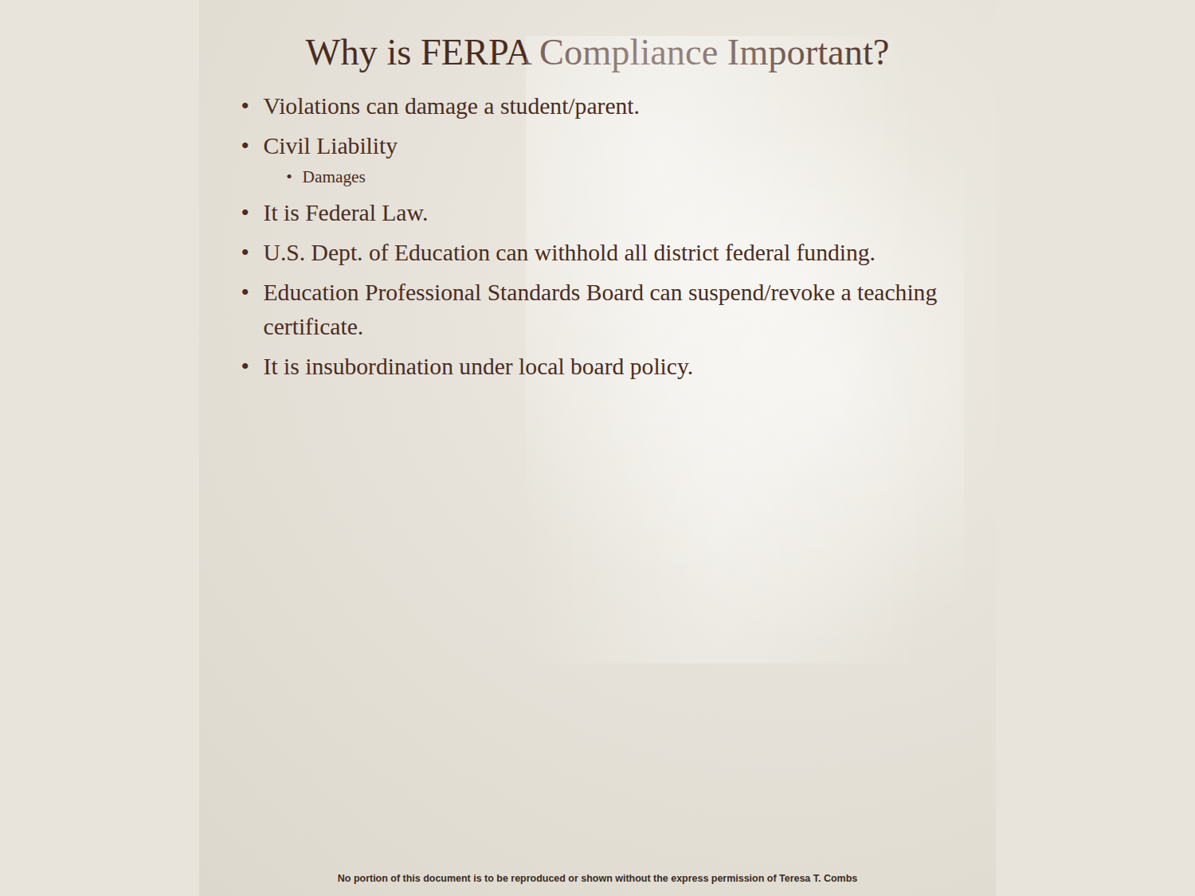Why is FERPA Compliance Important?
Violations can damage a student/parent.
Civil Liability
Damages
It is Federal Law.
U.S. Dept. of Education can withhold all district federal funding.
Education Professional Standards Board can suspend/revoke a teaching certificate.
It is insubordination under local board policy.
No portion of this document is to be reproduced or shown without the express permission of Teresa T. Combs